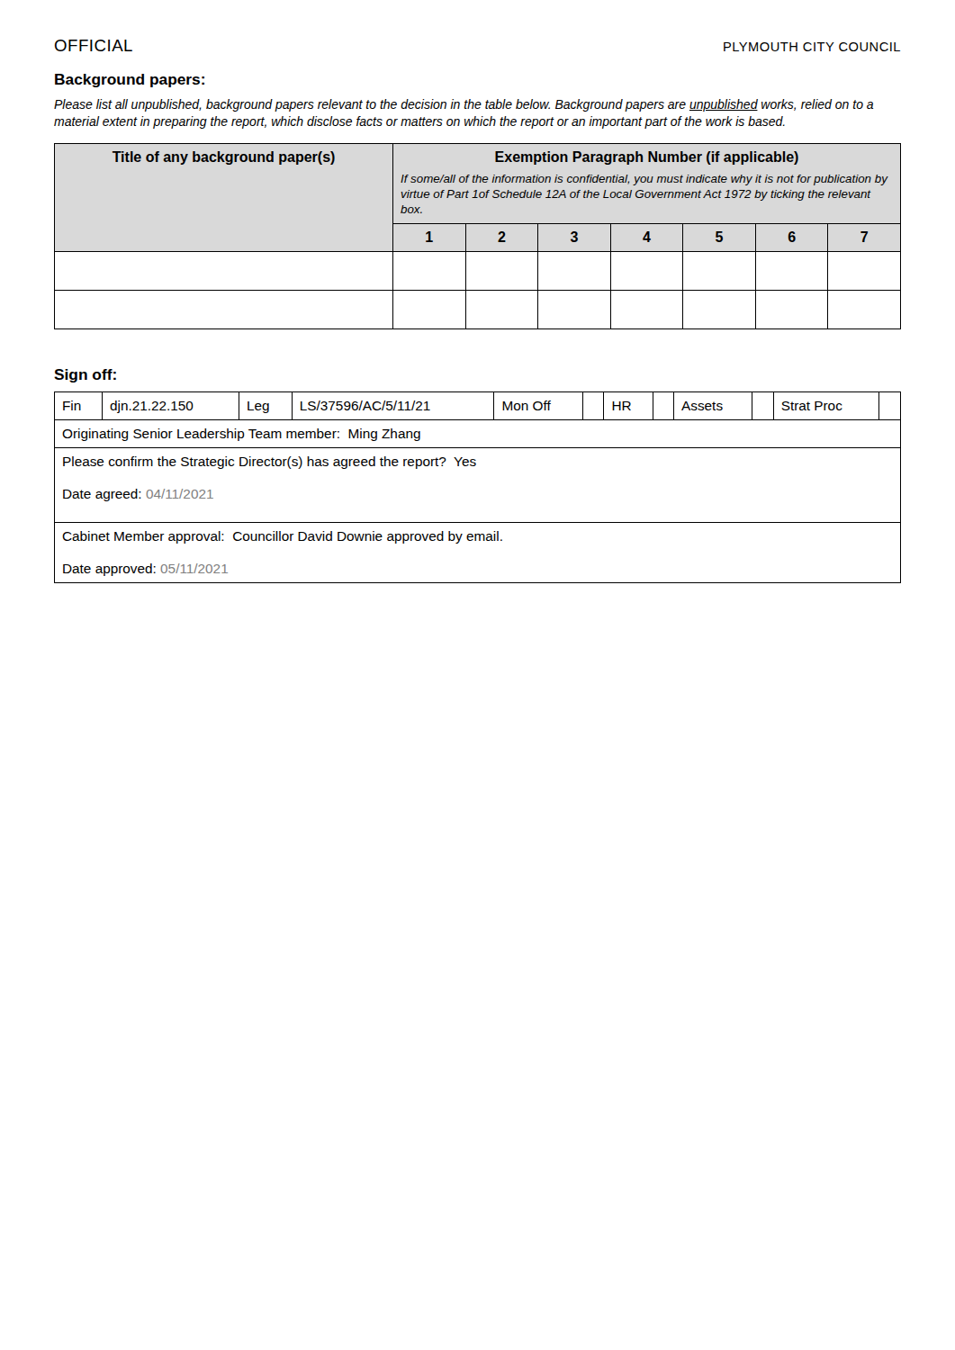OFFICIAL
PLYMOUTH CITY COUNCIL
Background papers:
Please list all unpublished, background papers relevant to the decision in the table below. Background papers are unpublished works, relied on to a material extent in preparing the report, which disclose facts or matters on which the report or an important part of the work is based.
| Title of any background paper(s) | Exemption Paragraph Number (if applicable) If some/all of the information is confidential, you must indicate why it is not for publication by virtue of Part 1of Schedule 12A of the Local Government Act 1972 by ticking the relevant box. |
| --- | --- |
| 1 | 2 | 3 | 4 | 5 | 6 | 7 |
Sign off:
| Fin | djn.21.22.150 | Leg | LS/37596/AC/5/11/21 | Mon Off | | HR | | Assets | | Strat Proc | |
| Originating Senior Leadership Team member: Ming Zhang |
| Please confirm the Strategic Director(s) has agreed the report? Yes Date agreed: 04/11/2021 |
| Cabinet Member approval: Councillor David Downie approved by email. Date approved: 05/11/2021 |